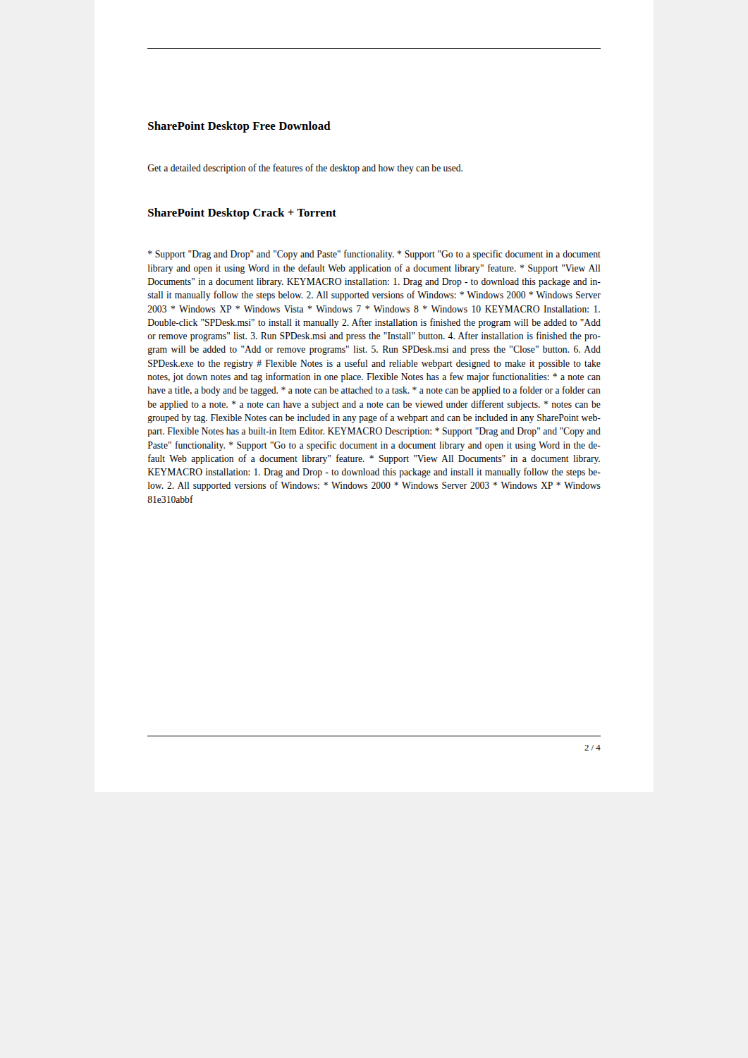SharePoint Desktop Free Download
Get a detailed description of the features of the desktop and how they can be used.
SharePoint Desktop Crack + Torrent
* Support "Drag and Drop" and "Copy and Paste" functionality. * Support "Go to a specific document in a document library and open it using Word in the default Web application of a document library" feature. * Support "View All Documents" in a document library. KEYMACRO installation: 1. Drag and Drop - to download this package and install it manually follow the steps below. 2. All supported versions of Windows: * Windows 2000 * Windows Server 2003 * Windows XP * Windows Vista * Windows 7 * Windows 8 * Windows 10 KEYMACRO Installation: 1. Double-click "SPDesk.msi" to install it manually 2. After installation is finished the program will be added to "Add or remove programs" list. 3. Run SPDesk.msi and press the "Install" button. 4. After installation is finished the program will be added to "Add or remove programs" list. 5. Run SPDesk.msi and press the "Close" button. 6. Add SPDesk.exe to the registry # Flexible Notes is a useful and reliable webpart designed to make it possible to take notes, jot down notes and tag information in one place. Flexible Notes has a few major functionalities: * a note can have a title, a body and be tagged. * a note can be attached to a task. * a note can be applied to a folder or a folder can be applied to a note. * a note can have a subject and a note can be viewed under different subjects. * notes can be grouped by tag. Flexible Notes can be included in any page of a webpart and can be included in any SharePoint webpart. Flexible Notes has a built-in Item Editor. KEYMACRO Description: * Support "Drag and Drop" and "Copy and Paste" functionality. * Support "Go to a specific document in a document library and open it using Word in the default Web application of a document library" feature. * Support "View All Documents" in a document library. KEYMACRO installation: 1. Drag and Drop - to download this package and install it manually follow the steps below. 2. All supported versions of Windows: * Windows 2000 * Windows Server 2003 * Windows XP * Windows 81e310abbf
2 / 4